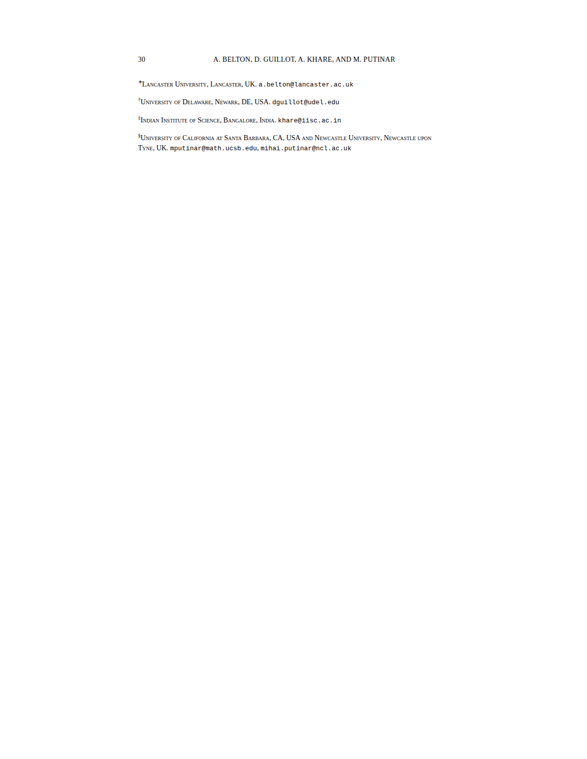30 A. BELTON, D. GUILLOT, A. KHARE, AND M. PUTINAR
∗Lancaster University, Lancaster, UK. a.belton@lancaster.ac.uk
†University of Delaware, Newark, DE, USA. dguillot@udel.edu
‡Indian Institute of Science, Bangalore, India. khare@iisc.ac.in
§University of California at Santa Barbara, CA, USA and Newcastle University, Newcastle upon Tyne, UK. mputinar@math.ucsb.edu, mihai.putinar@ncl.ac.uk